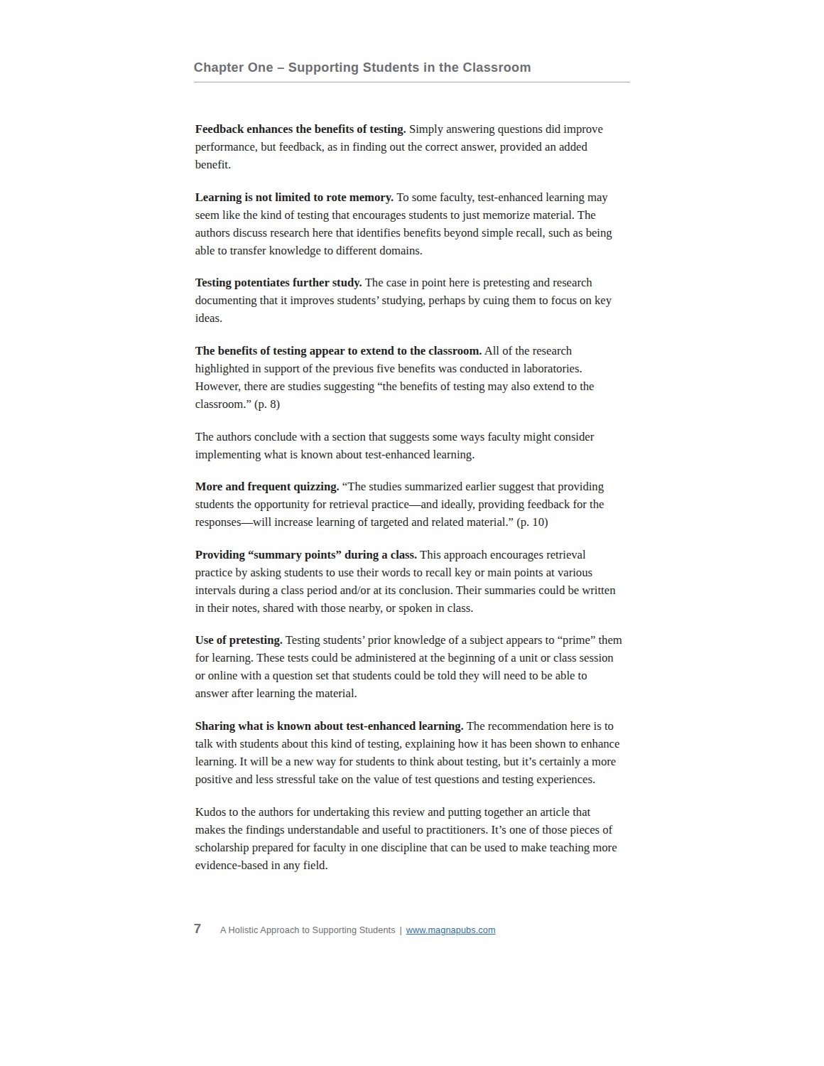Chapter One – Supporting Students in the Classroom
Feedback enhances the benefits of testing. Simply answering questions did improve performance, but feedback, as in finding out the correct answer, provided an added benefit.
Learning is not limited to rote memory. To some faculty, test-enhanced learning may seem like the kind of testing that encourages students to just memorize material. The authors discuss research here that identifies benefits beyond simple recall, such as being able to transfer knowledge to different domains.
Testing potentiates further study. The case in point here is pretesting and research documenting that it improves students’ studying, perhaps by cuing them to focus on key ideas.
The benefits of testing appear to extend to the classroom. All of the research highlighted in support of the previous five benefits was conducted in laboratories. However, there are studies suggesting “the benefits of testing may also extend to the classroom.” (p. 8)
The authors conclude with a section that suggests some ways faculty might consider implementing what is known about test-enhanced learning.
More and frequent quizzing. “The studies summarized earlier suggest that providing students the opportunity for retrieval practice—and ideally, providing feedback for the responses—will increase learning of targeted and related material.” (p. 10)
Providing “summary points” during a class. This approach encourages retrieval practice by asking students to use their words to recall key or main points at various intervals during a class period and/or at its conclusion. Their summaries could be written in their notes, shared with those nearby, or spoken in class.
Use of pretesting. Testing students’ prior knowledge of a subject appears to “prime” them for learning. These tests could be administered at the beginning of a unit or class session or online with a question set that students could be told they will need to be able to answer after learning the material.
Sharing what is known about test-enhanced learning. The recommendation here is to talk with students about this kind of testing, explaining how it has been shown to enhance learning. It will be a new way for students to think about testing, but it’s certainly a more positive and less stressful take on the value of test questions and testing experiences.
Kudos to the authors for undertaking this review and putting together an article that makes the findings understandable and useful to practitioners. It’s one of those pieces of scholarship prepared for faculty in one discipline that can be used to make teaching more evidence-based in any field.
7 A Holistic Approach to Supporting Students|www.magnapubs.com